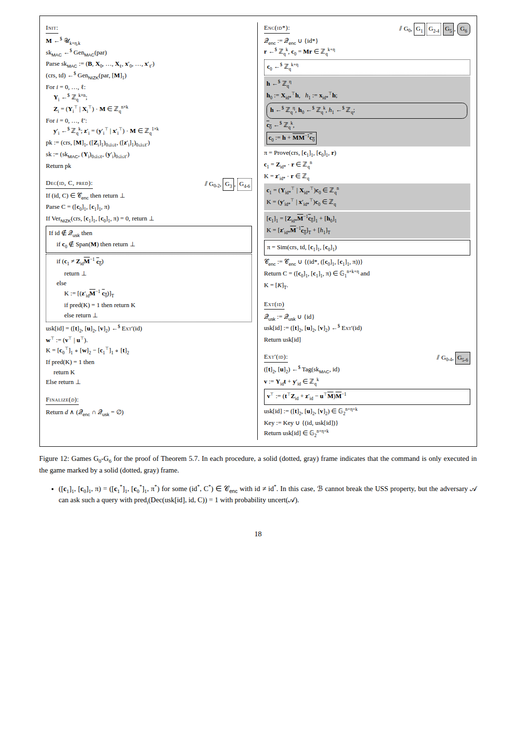Init:
M ←$ 𝒰k+η,k
skMAC ←$ GenMAC(par)
Parse skMAC := (B, X0, …, Xℓ, x′0, …, x′ℓ′)
(crs, td) ←$ GenNIZK(par, [M]1)
For i = 0, …, ℓ:
Yi ←$ ℤqk×n;
Zi = (Yi⊤ | Xi⊤) · M ∈ ℤqn×k
For i = 0, …, ℓ′:
y′i ←$ ℤqk; z′i = (y′i⊤ | x′i⊤) · M ∈ ℤq1×k
pk := (crs, [M]1, ([Zi]1)0≤i≤ℓ, ([z′i]1)0≤i≤ℓ′)
sk := (skMAC, (Yi)0≤i≤ℓ, (y′i)0≤i≤ℓ′)
Return pk
Dec(id, C, pred): ⫽ G0-2, G3, G4-6
If (id, C) ∈ 𝒞enc then return ⊥
Parse C = ([c0]1, [c1]1, π)
If VerNIZK(crs, [c1]1, [c0]1, π) = 0, return ⊥
If id ∉ 𝒬usk then
if c0 ∉ Span(M) then return ⊥
if (c1 ≠ ZidM−1 c0)
return ⊥
else
K := [(z′idM−1 c0)]T
if pred(K) = 1 then return K
else return ⊥
usk[id] = ([t]2, [u]2, [v]2) ←$ Ext′(id)
w⊤ := (v⊤ | u⊤).
K = [c0⊤]1 ∘ [w]2 − [c1⊤]1 ∘ [t]2
If pred(K) = 1 then
return K
Else return ⊥
Finalize(d):
Return d ∧ (𝒬enc ∩ 𝒬usk = ∅)
Enc(id*): ⫽ G0, G1 G2-4 G5, G6
𝒬enc := 𝒬enc ∪ {id*}
r ←$ ℤqk, c0 = Mr ∈ ℤqk+η
c0 ←$ ℤqk+η
h ←$ ℤqη
h0 := Xid*⊤h, h1 := xid*⊤h;
h ←$ ℤqη, h0 ←$ ℤqk, h1 ←$ ℤq;
c0 ←$ ℤqk,
c0 := h + MM−1c0
π = Prove(crs, [c1]1, [c0]1, r)
c1 = Zid* · r ∈ ℤqn
K = z′id* · r ∈ ℤq
c1 = (Yid*⊤ | Xid*⊤)c0 ∈ ℤqn
K = (y′id*⊤ | x′id*⊤)c0 ∈ ℤq
[c1]1 = [Zid*M−1c0]1 + [h0]1
K = [z′id*M−1c0]T + [h1]T
π = Sim(crs, td, [c1]1, [c0]1)
𝒞enc := 𝒞enc ∪ {(id*, ([c0]1, [c1]1, π))}
Return C = ([c0]1, [c1]1, π) ∈ 𝔾1n+k+η and
K = [K]T.
Ext(id)
𝒬usk := 𝒬usk ∪ {id}
usk[id] := ([t]2, [u]2, [v]2) ←$ Ext′(id)
Return usk[id]
Ext′(id): ⫽ G0-4, G5-6
([t]2, [u]2) ←$ Tag(skMAC, id)
v := Yidt + y′id ∈ ℤqk
v⊤ := (t⊤Zid + z′id − u⊤M)M−1
usk[id] := ([t]2, [u]2, [v]2) ∈ 𝔾2n+η+k
Key := Key ∪ {(id, usk[id])}
Return usk[id] ∈ 𝔾2n+η+k
Figure 12: Games G0-G6 for the proof of Theorem 5.7. In each procedure, a solid (dotted, gray) frame indicates that the command is only executed in the game marked by a solid (dotted, gray) frame.
([c1]1, [c0]1, π) = ([c1*]1, [c0*]1, π*) for some (id*, C*) ∈ 𝒞enc with id ≠ id*. In this case, ℬ cannot break the USS property, but the adversary 𝒜 can ask such a query with predi(Dec(usk[id], id, C)) = 1 with probability uncert(𝒜).
18